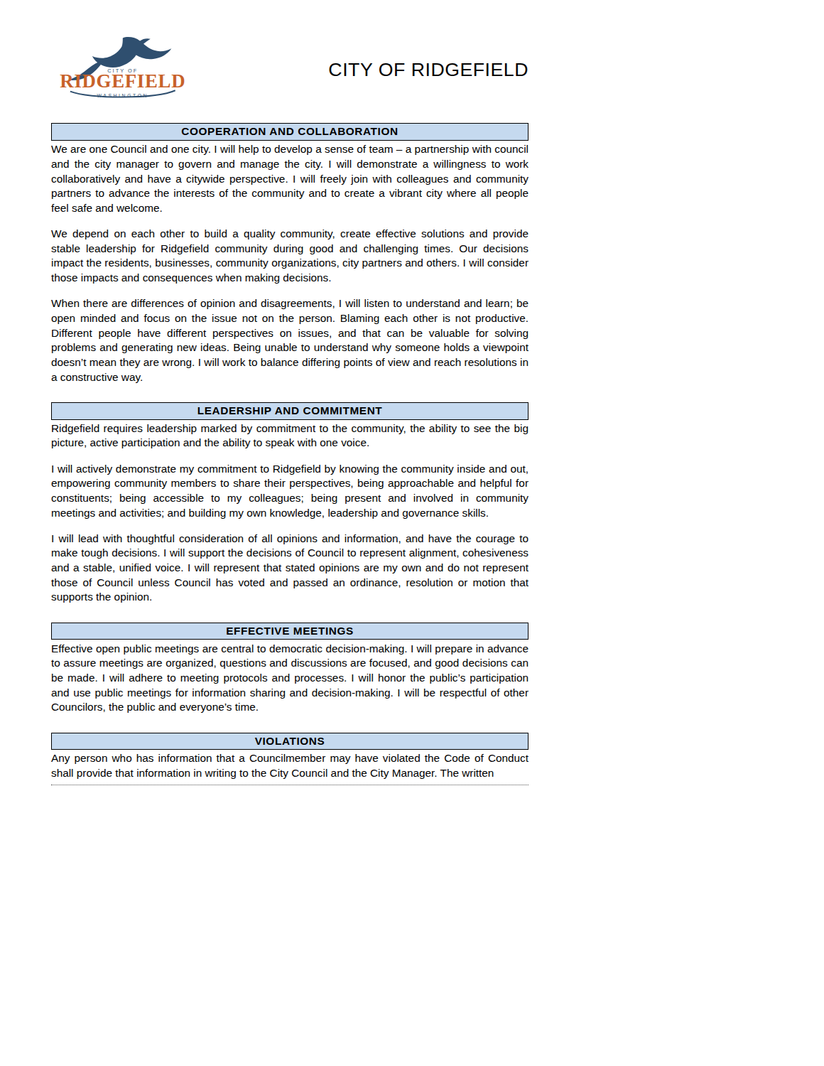City of Ridgefield Washington logo with heron RIDGEFIELD CITY OF WASHINGTON
CITY OF RIDGEFIELD
COOPERATION AND COLLABORATION
We are one Council and one city. I will help to develop a sense of team – a partnership with council and the city manager to govern and manage the city. I will demonstrate a willingness to work collaboratively and have a citywide perspective. I will freely join with colleagues and community partners to advance the interests of the community and to create a vibrant city where all people feel safe and welcome.
We depend on each other to build a quality community, create effective solutions and provide stable leadership for Ridgefield community during good and challenging times. Our decisions impact the residents, businesses, community organizations, city partners and others. I will consider those impacts and consequences when making decisions.
When there are differences of opinion and disagreements, I will listen to understand and learn; be open minded and focus on the issue not on the person. Blaming each other is not productive. Different people have different perspectives on issues, and that can be valuable for solving problems and generating new ideas. Being unable to understand why someone holds a viewpoint doesn’t mean they are wrong. I will work to balance differing points of view and reach resolutions in a constructive way.
LEADERSHIP AND COMMITMENT
Ridgefield requires leadership marked by commitment to the community, the ability to see the big picture, active participation and the ability to speak with one voice.
I will actively demonstrate my commitment to Ridgefield by knowing the community inside and out, empowering community members to share their perspectives, being approachable and helpful for constituents; being accessible to my colleagues; being present and involved in community meetings and activities; and building my own knowledge, leadership and governance skills.
I will lead with thoughtful consideration of all opinions and information, and have the courage to make tough decisions. I will support the decisions of Council to represent alignment, cohesiveness and a stable, unified voice. I will represent that stated opinions are my own and do not represent those of Council unless Council has voted and passed an ordinance, resolution or motion that supports the opinion.
EFFECTIVE MEETINGS
Effective open public meetings are central to democratic decision-making. I will prepare in advance to assure meetings are organized, questions and discussions are focused, and good decisions can be made. I will adhere to meeting protocols and processes. I will honor the public’s participation and use public meetings for information sharing and decision-making. I will be respectful of other Councilors, the public and everyone’s time.
VIOLATIONS
Any person who has information that a Councilmember may have violated the Code of Conduct shall provide that information in writing to the City Council and the City Manager. The written